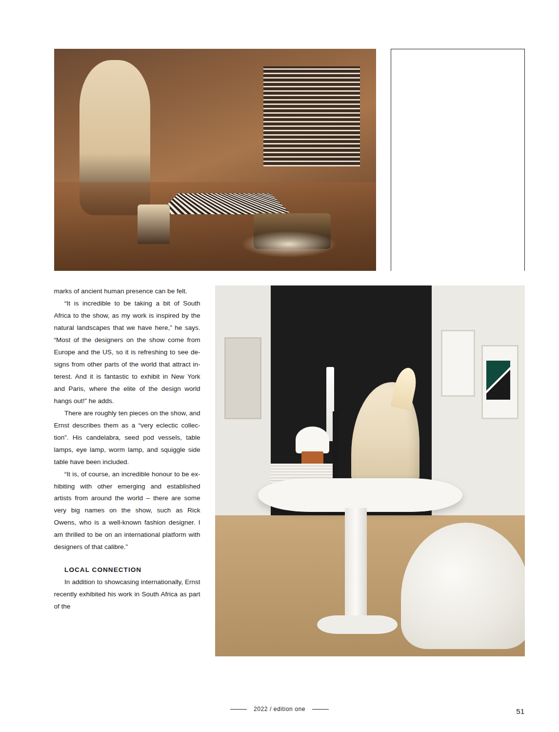marks of ancient human presence can be felt.
“It is incredible to be taking a bit of South Africa to the show, as my work is inspired by the natural landscapes that we have here,” he says. “Most of the designers on the show come from Europe and the US, so it is refreshing to see designs from other parts of the world that attract interest. And it is fantastic to exhibit in New York and Paris, where the elite of the design world hangs out!” he adds.
There are roughly ten pieces on the show, and Ernst describes them as a “very eclectic collection”. His candelabra, seed pod vessels, table lamps, eye lamp, worm lamp, and squiggle side table have been included.
“It is, of course, an incredible honour to be exhibiting with other emerging and established artists from around the world – there are some very big names on the show, such as Rick Owens, who is a well-known fashion designer. I am thrilled to be on an international platform with designers of that calibre.”
LOCAL CONNECTION
In addition to showcasing internationally, Ernst recently exhibited his work in South Africa as part of the
2022 / edition one
51